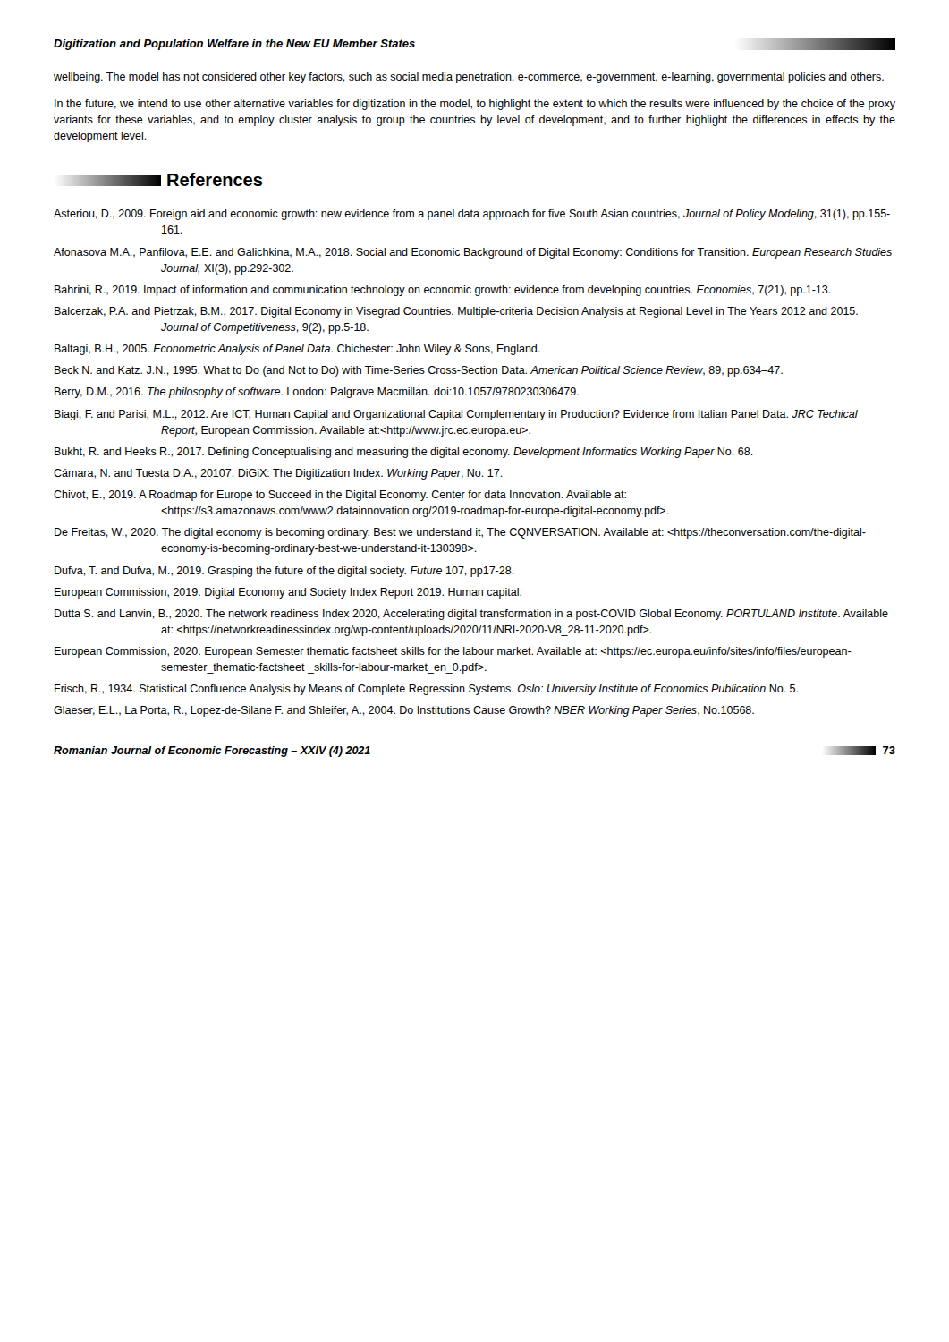Digitization and Population Welfare in the New EU Member States
wellbeing. The model has not considered other key factors, such as social media penetration, e-commerce, e-government, e-learning, governmental policies and others.
In the future, we intend to use other alternative variables for digitization in the model, to highlight the extent to which the results were influenced by the choice of the proxy variants for these variables, and to employ cluster analysis to group the countries by level of development, and to further highlight the differences in effects by the development level.
References
Asteriou, D., 2009. Foreign aid and economic growth: new evidence from a panel data approach for five South Asian countries, Journal of Policy Modeling, 31(1), pp.155-161.
Afonasova M.A., Panfilova, E.E. and Galichkina, M.A., 2018. Social and Economic Background of Digital Economy: Conditions for Transition. European Research Studies Journal, XI(3), pp.292-302.
Bahrini, R., 2019. Impact of information and communication technology on economic growth: evidence from developing countries. Economies, 7(21), pp.1-13.
Balcerzak, P.A. and Pietrzak, B.M., 2017. Digital Economy in Visegrad Countries. Multiple-criteria Decision Analysis at Regional Level in The Years 2012 and 2015. Journal of Competitiveness, 9(2), pp.5-18.
Baltagi, B.H., 2005. Econometric Analysis of Panel Data. Chichester: John Wiley & Sons, England.
Beck N. and Katz. J.N., 1995. What to Do (and Not to Do) with Time-Series Cross-Section Data. American Political Science Review, 89, pp.634–47.
Berry, D.M., 2016. The philosophy of software. London: Palgrave Macmillan. doi:10.1057/9780230306479.
Biagi, F. and Parisi, M.L., 2012. Are ICT, Human Capital and Organizational Capital Complementary in Production? Evidence from Italian Panel Data. JRC Techical Report, European Commission. Available at:<http://www.jrc.ec.europa.eu>.
Bukht, R. and Heeks R., 2017. Defining Conceptualising and measuring the digital economy. Development Informatics Working Paper No. 68.
Cámara, N. and Tuesta D.A., 20107. DiGiX: The Digitization Index. Working Paper, No. 17.
Chivot, E., 2019. A Roadmap for Europe to Succeed in the Digital Economy. Center for data Innovation. Available at: <https://s3.amazonaws.com/www2.datainnovation.org/2019-roadmap-for-europe-digital-economy.pdf>.
De Freitas, W., 2020. The digital economy is becoming ordinary. Best we understand it, The CQNVERSATION. Available at: <https://theconversation.com/the-digital-economy-is-becoming-ordinary-best-we-understand-it-130398>.
Dufva, T. and Dufva, M., 2019. Grasping the future of the digital society. Future 107, pp17-28.
European Commission, 2019. Digital Economy and Society Index Report 2019. Human capital.
Dutta S. and Lanvin, B., 2020. The network readiness Index 2020, Accelerating digital transformation in a post-COVID Global Economy. PORTULAND Institute. Available at: <https://networkreadinessindex.org/wp-content/uploads/2020/11/NRI-2020-V8_28-11-2020.pdf>.
European Commission, 2020. European Semester thematic factsheet skills for the labour market. Available at: <https://ec.europa.eu/info/sites/info/files/european-semester_thematic-factsheet _skills-for-labour-market_en_0.pdf>.
Frisch, R., 1934. Statistical Confluence Analysis by Means of Complete Regression Systems. Oslo: University Institute of Economics Publication No. 5.
Glaeser, E.L., La Porta, R., Lopez-de-Silane F. and Shleifer, A., 2004. Do Institutions Cause Growth? NBER Working Paper Series, No.10568.
Romanian Journal of Economic Forecasting – XXIV (4) 2021
73